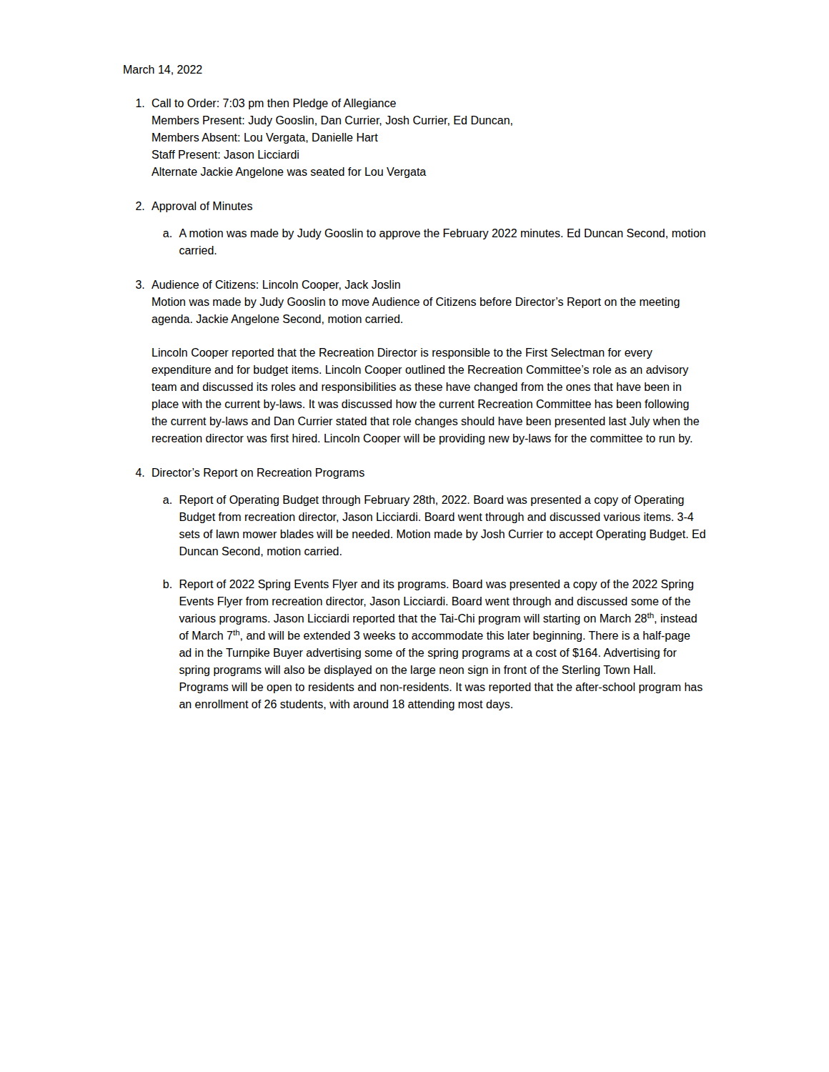March 14, 2022
Call to Order: 7:03 pm then Pledge of Allegiance
Members Present: Judy Gooslin, Dan Currier, Josh Currier, Ed Duncan,
Members Absent: Lou Vergata, Danielle Hart
Staff Present: Jason Licciardi
Alternate Jackie Angelone was seated for Lou Vergata
Approval of Minutes
A motion was made by Judy Gooslin to approve the February 2022 minutes. Ed Duncan Second, motion carried.
Audience of Citizens: Lincoln Cooper, Jack Joslin
Motion was made by Judy Gooslin to move Audience of Citizens before Director’s Report on the meeting agenda. Jackie Angelone Second, motion carried.
Lincoln Cooper reported that the Recreation Director is responsible to the First Selectman for every expenditure and for budget items. Lincoln Cooper outlined the Recreation Committee’s role as an advisory team and discussed its roles and responsibilities as these have changed from the ones that have been in place with the current by-laws. It was discussed how the current Recreation Committee has been following the current by-laws and Dan Currier stated that role changes should have been presented last July when the recreation director was first hired. Lincoln Cooper will be providing new by-laws for the committee to run by.
Director’s Report on Recreation Programs
Report of Operating Budget through February 28th, 2022. Board was presented a copy of Operating Budget from recreation director, Jason Licciardi. Board went through and discussed various items. 3-4 sets of lawn mower blades will be needed. Motion made by Josh Currier to accept Operating Budget. Ed Duncan Second, motion carried.
Report of 2022 Spring Events Flyer and its programs. Board was presented a copy of the 2022 Spring Events Flyer from recreation director, Jason Licciardi. Board went through and discussed some of the various programs. Jason Licciardi reported that the Tai-Chi program will starting on March 28th, instead of March 7th, and will be extended 3 weeks to accommodate this later beginning. There is a half-page ad in the Turnpike Buyer advertising some of the spring programs at a cost of $164. Advertising for spring programs will also be displayed on the large neon sign in front of the Sterling Town Hall. Programs will be open to residents and non-residents. It was reported that the after-school program has an enrollment of 26 students, with around 18 attending most days.